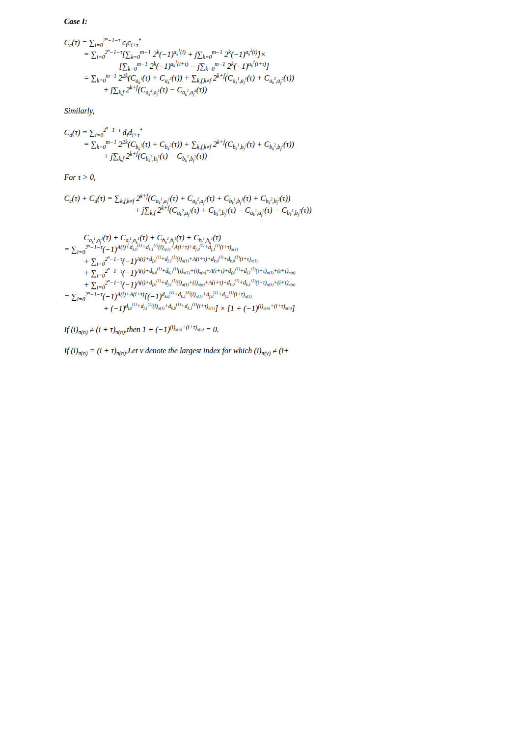Case I:
Cc(τ) = ∑i=02n−1−τ cici+τ*
= ∑i=02n−1−τ[∑k=0m−1 2k(−1)ak1(i) + j∑k=0m−1 2k(−1)ak2(i)]×
[∑k=0m−1 2k(−1)ak1(i+τ) − j∑k=0m−1 2k(−1)ak2(i+τ)]
= ∑k=0m−1 22k(Cak1(τ) + Cak2(τ)) + ∑k,f,k≠f 2k+f(Cak1,af1(τ) + Cak2,af2(τ))
+ j∑k,f 2k+f(Cak2,af1(τ) − Cak1,af2(τ))
Similarly,
Cd(τ) = ∑i=02n−1−τ didi+τ*
= ∑k=0m−1 22k(Cbk1(τ) + Cbk2(τ)) + ∑k,f,k≠f 2k+f(Cbk1,bf1(τ) + Cbk2,bf2(τ))
+ j∑k,f 2k+f(Cbk2,bf1(τ) − Cbk1,bf2(τ))
For τ > 0,
Cc(τ) + Cd(τ) = ∑k,f,k≠f 2k+f(Cak1,af1(τ) + Cak2,af2(τ) + Cbk1,bf1(τ) + Cbk2,bf2(τ))
+ j∑k,f 2k+f(Cak2,af1(τ) + Cbk2,bf1(τ) − Cak1,af2(τ) − Cbk1,bf2(τ))
Cak1,af1(τ) + Caf1,ak1(τ) + Cbk1,bf1(τ) + Cbf1,bk1(τ)
= ∑i=02n−1−τ(−1)A(i)+dk,0(1)+dk,1(1)(i)π(1)+A(i+τ)+df,0(1)+df,1(1)(i+τ)π(1)
+ ∑i=02n−1−τ(−1)A(i)+df,0(1)+df,1(1)(i)π(1)+A(i+τ)+dk,0(1)+dk,0(1)(i+τ)π(1)
+ ∑i=02n−1−τ(−1)A(i)+dk,0(1)+dk,1(1)(i)π(1)+(i)π(n)+A(i+τ)+df,0(1)+df,1(1)(i+τ)π(1)+(i+τ)π(n)
+ ∑i=02n−1−τ(−1)A(i)+df,0(1)+df,1(1)(i)π(1)+(i)π(n)+A(i+τ)+dk,0(1)+dk,1(1)(i+τ)π(1)+(i+τ)π(n)
= ∑i=02n−1−τ(−1)A(i)+A(i+τ)[(−1)dk,0(1)+dk,1(1)(i)π(1)+df,0(1)+df,1(1)(i+τ)π(1)
+ (−1)df,0(1)+df,1(1)(i)π(1)+dk,0(1)+dk,1(1)(i+τ)π(1)] × [1 + (−1)(i)π(n)+(i+τ)π(n)]
If (i)π(n) ≠ (i + τ)π(n),then 1 + (−1)(i)π(n)+(i+τ)π(n) = 0.
If (i)π(n) = (i + τ)π(n),Let ν denote the largest index for which (i)π(ν) ≠ (i+